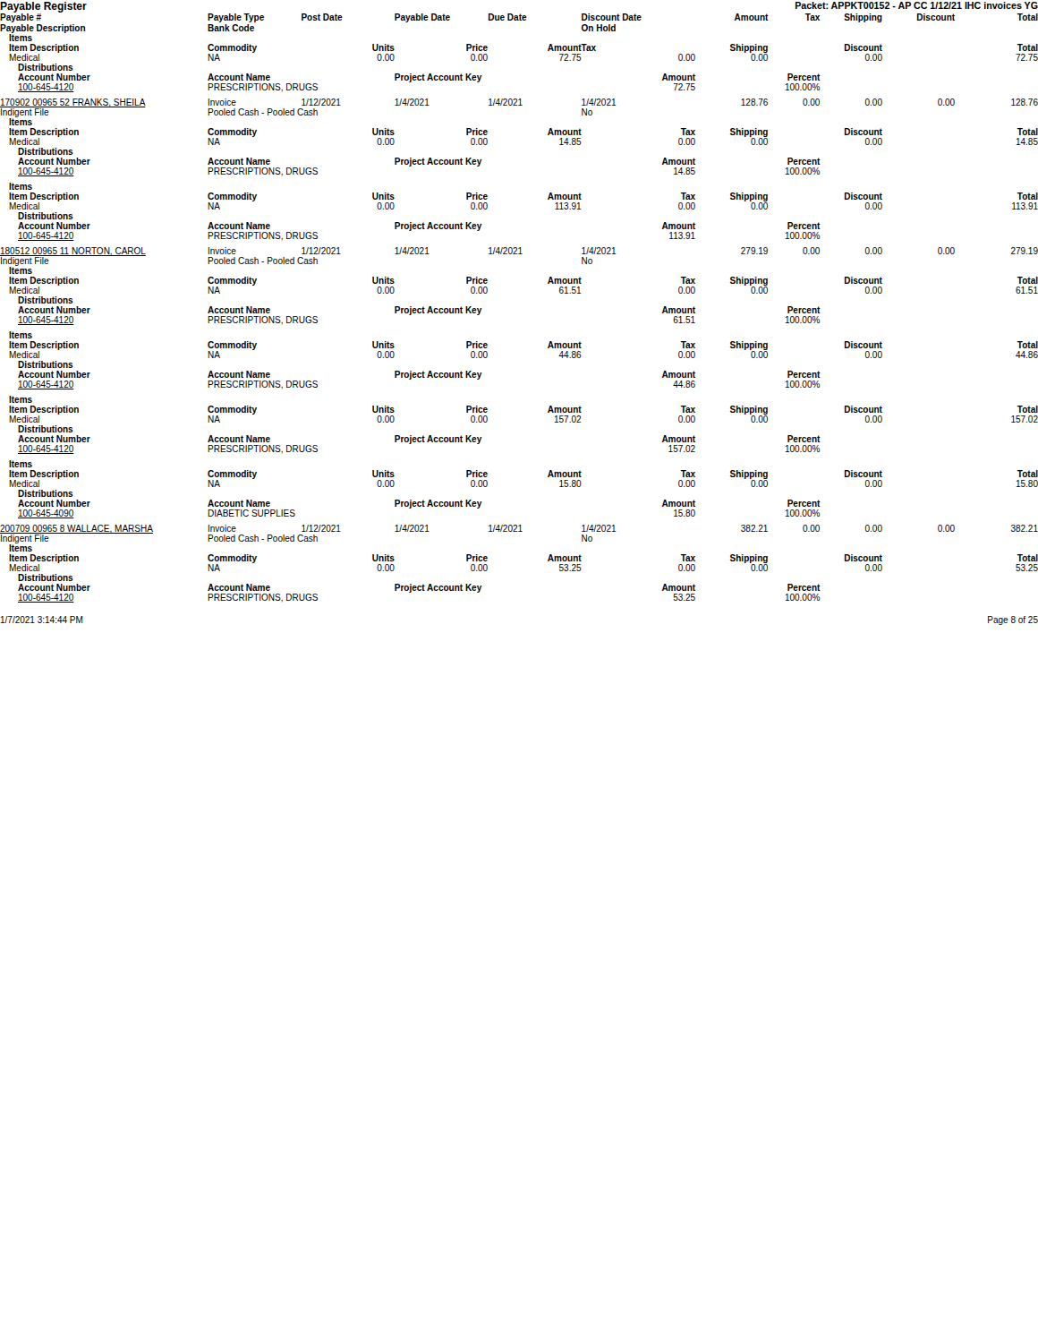Payable Register
Packet: APPKT00152 - AP CC 1/12/21 IHC invoices YG
| Payable # | Payable Type | Post Date | Payable Date | Due Date | Discount Date | Amount | Tax | Shipping | Discount | Total |
| Payable Description | Bank Code | | | On Hold | | | | | |
| Items | |
| Item Description | Commodity | Units | Price | Amount | Tax | Shipping | | Discount | | Total |
| Medical | NA | 0.00 | 0.00 | 72.75 | 0.00 | 0.00 | | 0.00 | | 72.75 |
| Distributions | |
| Account Number | Account Name | Project Account Key | Amount | Percent | |
| 100-645-4120 | PRESCRIPTIONS, DRUGS | | 72.75 | 100.00% | |
| 170902 00965 52 FRANKS, SHEILA | Invoice | 1/12/2021 | 1/4/2021 | 1/4/2021 | 1/4/2021 | 128.76 | 0.00 | 0.00 | 0.00 | 128.76 |
| Indigent File | Pooled Cash - Pooled Cash | | No | |
| Items | |
| Item Description | Commodity | Units | Price | Amount | Tax | Shipping | | Discount | | Total |
| Medical | NA | 0.00 | 0.00 | 14.85 | 0.00 | 0.00 | | 0.00 | | 14.85 |
| Distributions | |
| Account Number | Account Name | Project Account Key | Amount | Percent | |
| 100-645-4120 | PRESCRIPTIONS, DRUGS | | 14.85 | 100.00% | |
| Items | |
| Item Description | Commodity | Units | Price | Amount | Tax | Shipping | | Discount | | Total |
| Medical | NA | 0.00 | 0.00 | 113.91 | 0.00 | 0.00 | | 0.00 | | 113.91 |
| Distributions | |
| Account Number | Account Name | Project Account Key | Amount | Percent | |
| 100-645-4120 | PRESCRIPTIONS, DRUGS | | 113.91 | 100.00% | |
| 180512 00965 11 NORTON, CAROL | Invoice | 1/12/2021 | 1/4/2021 | 1/4/2021 | 1/4/2021 | 279.19 | 0.00 | 0.00 | 0.00 | 279.19 |
| Indigent File | Pooled Cash - Pooled Cash | | No | |
| Items | |
| Item Description | Commodity | Units | Price | Amount | Tax | Shipping | | Discount | | Total |
| Medical | NA | 0.00 | 0.00 | 61.51 | 0.00 | 0.00 | | 0.00 | | 61.51 |
| Distributions | |
| Account Number | Account Name | Project Account Key | Amount | Percent | |
| 100-645-4120 | PRESCRIPTIONS, DRUGS | | 61.51 | 100.00% | |
| Items | |
| Item Description | Commodity | Units | Price | Amount | Tax | Shipping | | Discount | | Total |
| Medical | NA | 0.00 | 0.00 | 44.86 | 0.00 | 0.00 | | 0.00 | | 44.86 |
| Distributions | |
| Account Number | Account Name | Project Account Key | Amount | Percent | |
| 100-645-4120 | PRESCRIPTIONS, DRUGS | | 44.86 | 100.00% | |
| Items | |
| Item Description | Commodity | Units | Price | Amount | Tax | Shipping | | Discount | | Total |
| Medical | NA | 0.00 | 0.00 | 157.02 | 0.00 | 0.00 | | 0.00 | | 157.02 |
| Distributions | |
| Account Number | Account Name | Project Account Key | Amount | Percent | |
| 100-645-4120 | PRESCRIPTIONS, DRUGS | | 157.02 | 100.00% | |
| Items | |
| Item Description | Commodity | Units | Price | Amount | Tax | Shipping | | Discount | | Total |
| Medical | NA | 0.00 | 0.00 | 15.80 | 0.00 | 0.00 | | 0.00 | | 15.80 |
| Distributions | |
| Account Number | Account Name | Project Account Key | Amount | Percent | |
| 100-645-4090 | DIABETIC SUPPLIES | | 15.80 | 100.00% | |
| 200709 00965 8 WALLACE, MARSHA | Invoice | 1/12/2021 | 1/4/2021 | 1/4/2021 | 1/4/2021 | 382.21 | 0.00 | 0.00 | 0.00 | 382.21 |
| Indigent File | Pooled Cash - Pooled Cash | | No | |
| Items | |
| Item Description | Commodity | Units | Price | Amount | Tax | Shipping | | Discount | | Total |
| Medical | NA | 0.00 | 0.00 | 53.25 | 0.00 | 0.00 | | 0.00 | | 53.25 |
| Distributions | |
| Account Number | Account Name | Project Account Key | Amount | Percent | |
| 100-645-4120 | PRESCRIPTIONS, DRUGS | | 53.25 | 100.00% | |
1/7/2021 3:14:44 PM
Page 8 of 25